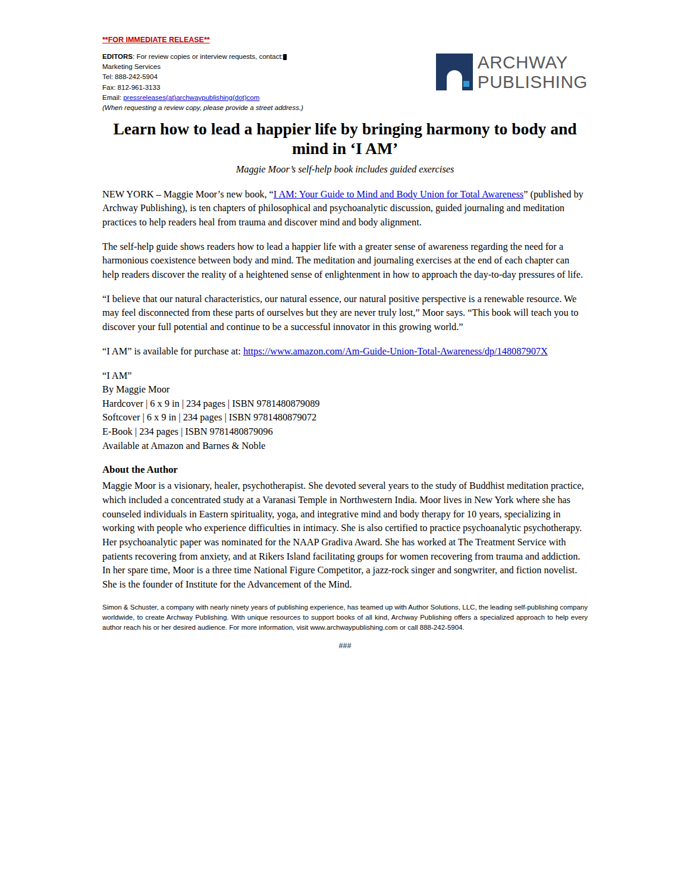**FOR IMMEDIATE RELEASE**
EDITORS: For review copies or interview requests, contact:
Marketing Services
Tel: 888-242-5904
Fax: 812-961-3133
Email: pressreleases(at)archwaypublishing(dot)com
(When requesting a review copy, please provide a street address.)
ARCHWAY PUBLISHING
Learn how to lead a happier life by bringing harmony to body and mind in ‘I AM’
Maggie Moor’s self-help book includes guided exercises
NEW YORK – Maggie Moor’s new book, “I AM: Your Guide to Mind and Body Union for Total Awareness” (published by Archway Publishing), is ten chapters of philosophical and psychoanalytic discussion, guided journaling and meditation practices to help readers heal from trauma and discover mind and body alignment.
The self-help guide shows readers how to lead a happier life with a greater sense of awareness regarding the need for a harmonious coexistence between body and mind. The meditation and journaling exercises at the end of each chapter can help readers discover the reality of a heightened sense of enlightenment in how to approach the day-to-day pressures of life.
“I believe that our natural characteristics, our natural essence, our natural positive perspective is a renewable resource. We may feel disconnected from these parts of ourselves but they are never truly lost,” Moor says. “This book will teach you to discover your full potential and continue to be a successful innovator in this growing world.”
“I AM” is available for purchase at: https://www.amazon.com/Am-Guide-Union-Total-Awareness/dp/148087907X
“I AM”
By Maggie Moor
Hardcover | 6 x 9 in | 234 pages | ISBN 9781480879089
Softcover | 6 x 9 in | 234 pages | ISBN 9781480879072
E-Book | 234 pages | ISBN 9781480879096
Available at Amazon and Barnes & Noble
About the Author
Maggie Moor is a visionary, healer, psychotherapist. She devoted several years to the study of Buddhist meditation practice, which included a concentrated study at a Varanasi Temple in Northwestern India. Moor lives in New York where she has counseled individuals in Eastern spirituality, yoga, and integrative mind and body therapy for 10 years, specializing in working with people who experience difficulties in intimacy. She is also certified to practice psychoanalytic psychotherapy. Her psychoanalytic paper was nominated for the NAAP Gradiva Award. She has worked at The Treatment Service with patients recovering from anxiety, and at Rikers Island facilitating groups for women recovering from trauma and addiction. In her spare time, Moor is a three time National Figure Competitor, a jazz-rock singer and songwriter, and fiction novelist. She is the founder of Institute for the Advancement of the Mind.
Simon & Schuster, a company with nearly ninety years of publishing experience, has teamed up with Author Solutions, LLC, the leading self-publishing company worldwide, to create Archway Publishing. With unique resources to support books of all kind, Archway Publishing offers a specialized approach to help every author reach his or her desired audience. For more information, visit www.archwaypublishing.com or call 888-242-5904.
###